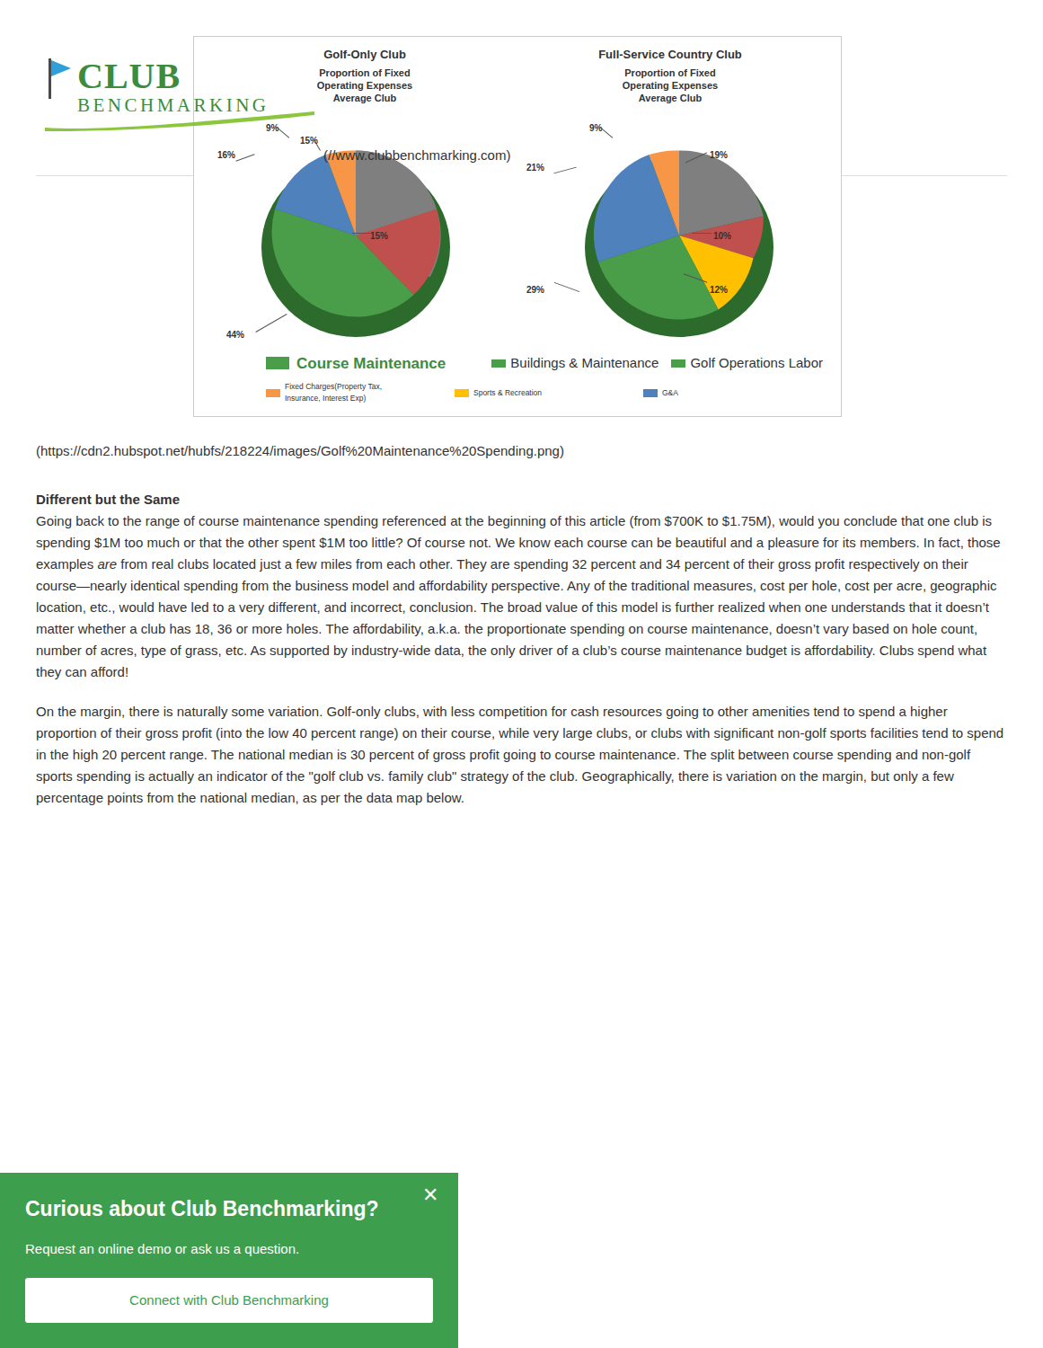CLUB
BENCHMARKING
(//www.clubbenchmarking.com)
Golf-Only Club
Proportion of Fixed
Operating Expenses
Average Club
Full-Service Country Club
Proportion of Fixed
Operating Expenses
Average Club
9% 15% 16% 15% 44%
9% 21% 19% 10% 12% 29%
Course Maintenance
Buildings & Maintenance
Golf Operations Labor
Fixed Charges(Property Tax,
Insurance, Interest Exp)
Sports & Recreation
G&A
(https://cdn2.hubspot.net/hubfs/218224/images/Golf%20Maintenance%20Spending.png)
Different but the Same
Going back to the range of course maintenance spending referenced at the beginning of this article (from $700K to $1.75M), would you conclude that one club is spending $1M too much or that the other spent $1M too little? Of course not. We know each course can be beautiful and a pleasure for its members. In fact, those examples are from real clubs located just a few miles from each other. They are spending 32 percent and 34 percent of their gross profit respectively on their course—nearly identical spending from the business model and affordability perspective. Any of the traditional measures, cost per hole, cost per acre, geographic location, etc., would have led to a very different, and incorrect, conclusion. The broad value of this model is further realized when one understands that it doesn’t matter whether a club has 18, 36 or more holes. The affordability, a.k.a. the proportionate spending on course maintenance, doesn’t vary based on hole count, number of acres, type of grass, etc. As supported by industry-wide data, the only driver of a club’s course maintenance budget is affordability. Clubs spend what they can afford!
On the margin, there is naturally some variation. Golf-only clubs, with less competition for cash resources going to other amenities tend to spend a higher proportion of their gross profit (into the low 40 percent range) on their course, while very large clubs, or clubs with significant non-golf sports facilities tend to spend in the high 20 percent range. The national median is 30 percent of gross profit going to course maintenance. The split between course spending and non-golf sports spending is actually an indicator of the "golf club vs. family club" strategy of the club. Geographically, there is variation on the margin, but only a few percentage points from the national median, as per the data map below.
✕
Curious about Club Benchmarking?
Request an online demo or ask us a question.
Connect with Club Benchmarking